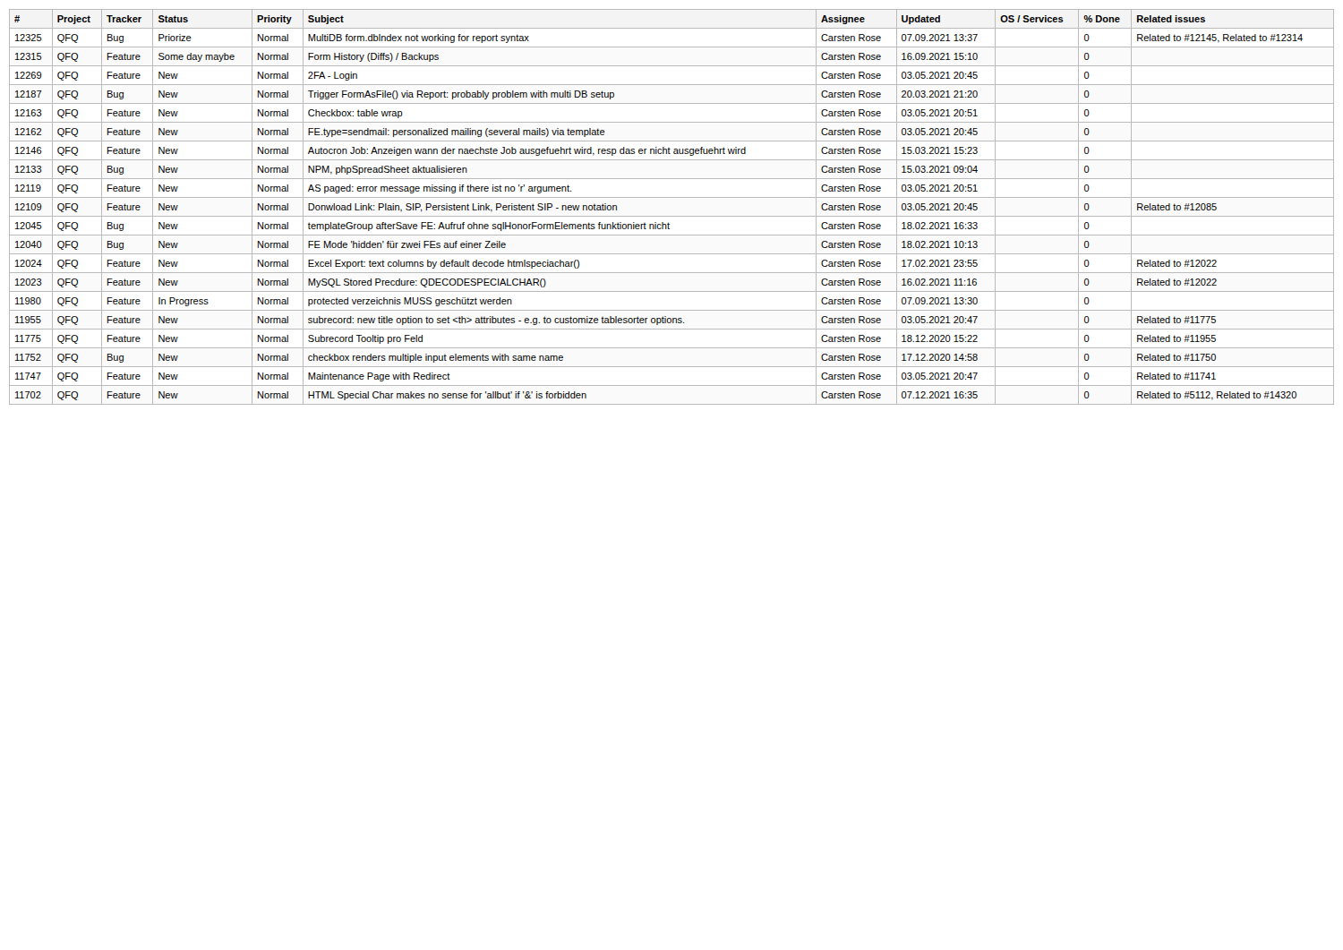| # | Project | Tracker | Status | Priority | Subject | Assignee | Updated | OS / Services | % Done | Related issues |
| --- | --- | --- | --- | --- | --- | --- | --- | --- | --- | --- |
| 12325 | QFQ | Bug | Priorize | Normal | MultiDB form.dblndex not working for report syntax | Carsten Rose | 07.09.2021 13:37 | | 0 | Related to #12145, Related to #12314 |
| 12315 | QFQ | Feature | Some day maybe | Normal | Form History (Diffs) / Backups | Carsten Rose | 16.09.2021 15:10 | | 0 | |
| 12269 | QFQ | Feature | New | Normal | 2FA - Login | Carsten Rose | 03.05.2021 20:45 | | 0 | |
| 12187 | QFQ | Bug | New | Normal | Trigger FormAsFile() via Report: probably problem with multi DB setup | Carsten Rose | 20.03.2021 21:20 | | 0 | |
| 12163 | QFQ | Feature | New | Normal | Checkbox: table wrap | Carsten Rose | 03.05.2021 20:51 | | 0 | |
| 12162 | QFQ | Feature | New | Normal | FE.type=sendmail: personalized mailing (several mails) via template | Carsten Rose | 03.05.2021 20:45 | | 0 | |
| 12146 | QFQ | Feature | New | Normal | Autocron Job: Anzeigen wann der naechste Job ausgefuehrt wird, resp das er nicht ausgefuehrt wird | Carsten Rose | 15.03.2021 15:23 | | 0 | |
| 12133 | QFQ | Bug | New | Normal | NPM, phpSpreadSheet aktualisieren | Carsten Rose | 15.03.2021 09:04 | | 0 | |
| 12119 | QFQ | Feature | New | Normal | AS paged: error message missing if there ist no 'r' argument. | Carsten Rose | 03.05.2021 20:51 | | 0 | |
| 12109 | QFQ | Feature | New | Normal | Donwload Link: Plain, SIP, Persistent Link, Peristent SIP - new notation | Carsten Rose | 03.05.2021 20:45 | | 0 | Related to #12085 |
| 12045 | QFQ | Bug | New | Normal | templateGroup afterSave FE: Aufruf ohne sqlHonorFormElements funktioniert nicht | Carsten Rose | 18.02.2021 16:33 | | 0 | |
| 12040 | QFQ | Bug | New | Normal | FE Mode 'hidden' für zwei FEs auf einer Zeile | Carsten Rose | 18.02.2021 10:13 | | 0 | |
| 12024 | QFQ | Feature | New | Normal | Excel Export: text columns by default decode htmlspeciachar() | Carsten Rose | 17.02.2021 23:55 | | 0 | Related to #12022 |
| 12023 | QFQ | Feature | New | Normal | MySQL Stored Precdure: QDECODESPECIALCHAR() | Carsten Rose | 16.02.2021 11:16 | | 0 | Related to #12022 |
| 11980 | QFQ | Feature | In Progress | Normal | protected verzeichnis MUSS geschützt werden | Carsten Rose | 07.09.2021 13:30 | | 0 | |
| 11955 | QFQ | Feature | New | Normal | subrecord: new title option to set <th> attributes - e.g. to customize tablesorter options. | Carsten Rose | 03.05.2021 20:47 | | 0 | Related to #11775 |
| 11775 | QFQ | Feature | New | Normal | Subrecord Tooltip pro Feld | Carsten Rose | 18.12.2020 15:22 | | 0 | Related to #11955 |
| 11752 | QFQ | Bug | New | Normal | checkbox renders multiple input elements with same name | Carsten Rose | 17.12.2020 14:58 | | 0 | Related to #11750 |
| 11747 | QFQ | Feature | New | Normal | Maintenance Page with Redirect | Carsten Rose | 03.05.2021 20:47 | | 0 | Related to #11741 |
| 11702 | QFQ | Feature | New | Normal | HTML Special Char makes no sense for 'allbut' if '&' is forbidden | Carsten Rose | 07.12.2021 16:35 | | 0 | Related to #5112, Related to #14320 |